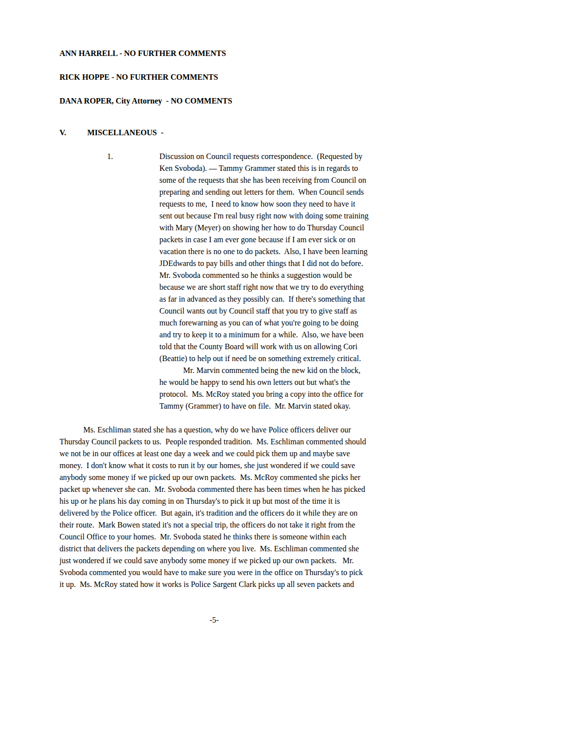ANN HARRELL - NO FURTHER COMMENTS
RICK HOPPE - NO FURTHER COMMENTS
DANA ROPER, City Attorney - NO COMMENTS
V. MISCELLANEOUS -
1.
Discussion on Council requests correspondence. (Requested by Ken Svoboda). — Tammy Grammer stated this is in regards to some of the requests that she has been receiving from Council on preparing and sending out letters for them. When Council sends requests to me, I need to know how soon they need to have it sent out because I'm real busy right now with doing some training with Mary (Meyer) on showing her how to do Thursday Council packets in case I am ever gone because if I am ever sick or on vacation there is no one to do packets. Also, I have been learning JDEdwards to pay bills and other things that I did not do before. Mr. Svoboda commented so he thinks a suggestion would be because we are short staff right now that we try to do everything as far in advanced as they possibly can. If there's something that Council wants out by Council staff that you try to give staff as much forewarning as you can of what you're going to be doing and try to keep it to a minimum for a while. Also, we have been told that the County Board will work with us on allowing Cori (Beattie) to help out if need be on something extremely critical.
Mr. Marvin commented being the new kid on the block, he would be happy to send his own letters out but what's the protocol. Ms. McRoy stated you bring a copy into the office for Tammy (Grammer) to have on file. Mr. Marvin stated okay.
Ms. Eschliman stated she has a question, why do we have Police officers deliver our Thursday Council packets to us. People responded tradition. Ms. Eschliman commented should we not be in our offices at least one day a week and we could pick them up and maybe save money. I don't know what it costs to run it by our homes, she just wondered if we could save anybody some money if we picked up our own packets. Ms. McRoy commented she picks her packet up whenever she can. Mr. Svoboda commented there has been times when he has picked his up or he plans his day coming in on Thursday's to pick it up but most of the time it is delivered by the Police officer. But again, it's tradition and the officers do it while they are on their route. Mark Bowen stated it's not a special trip, the officers do not take it right from the Council Office to your homes. Mr. Svoboda stated he thinks there is someone within each district that delivers the packets depending on where you live. Ms. Eschliman commented she just wondered if we could save anybody some money if we picked up our own packets. Mr. Svoboda commented you would have to make sure you were in the office on Thursday's to pick it up. Ms. McRoy stated how it works is Police Sargent Clark picks up all seven packets and
-5-